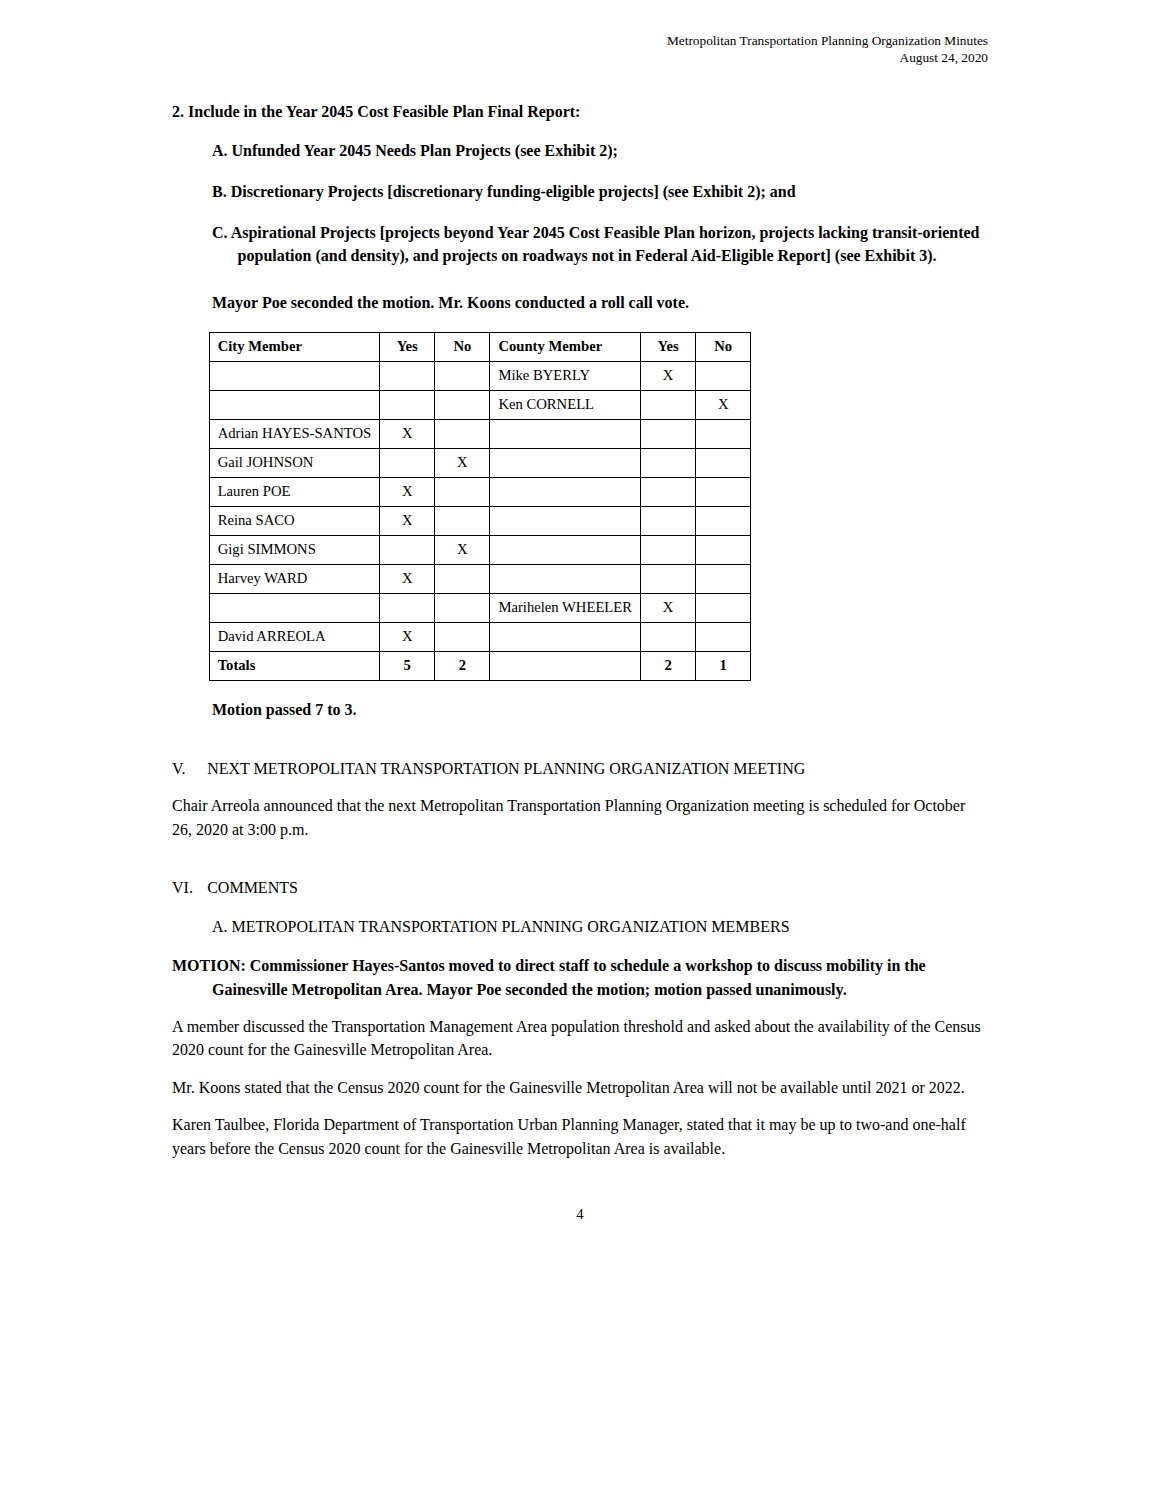Metropolitan Transportation Planning Organization Minutes
August 24, 2020
2. Include in the Year 2045 Cost Feasible Plan Final Report:
A. Unfunded Year 2045 Needs Plan Projects (see Exhibit 2);
B. Discretionary Projects [discretionary funding-eligible projects] (see Exhibit 2); and
C. Aspirational Projects [projects beyond Year 2045 Cost Feasible Plan horizon, projects lacking transit-oriented population (and density), and projects on roadways not in Federal Aid-Eligible Report] (see Exhibit 3).
Mayor Poe seconded the motion. Mr. Koons conducted a roll call vote.
| City Member | Yes | No | County Member | Yes | No |
| --- | --- | --- | --- | --- | --- |
| | | | Mike BYERLY | X | |
| | | | Ken CORNELL | | X |
| Adrian HAYES-SANTOS | X | | | | |
| Gail JOHNSON | | X | | | |
| Lauren POE | X | | | | |
| Reina SACO | X | | | | |
| Gigi SIMMONS | | X | | | |
| Harvey WARD | X | | | | |
| | | | Marihelen WHEELER | X | |
| David ARREOLA | X | | | | |
| Totals | 5 | 2 | | 2 | 1 |
Motion passed 7 to 3.
V.
NEXT METROPOLITAN TRANSPORTATION PLANNING ORGANIZATION MEETING
Chair Arreola announced that the next Metropolitan Transportation Planning Organization meeting is scheduled for October 26, 2020 at 3:00 p.m.
VI.
COMMENTS
A. METROPOLITAN TRANSPORTATION PLANNING ORGANIZATION MEMBERS
MOTION: Commissioner Hayes-Santos moved to direct staff to schedule a workshop to discuss mobility in the Gainesville Metropolitan Area. Mayor Poe seconded the motion; motion passed unanimously.
A member discussed the Transportation Management Area population threshold and asked about the availability of the Census 2020 count for the Gainesville Metropolitan Area.
Mr. Koons stated that the Census 2020 count for the Gainesville Metropolitan Area will not be available until 2021 or 2022.
Karen Taulbee, Florida Department of Transportation Urban Planning Manager, stated that it may be up to two-and one-half years before the Census 2020 count for the Gainesville Metropolitan Area is available.
4